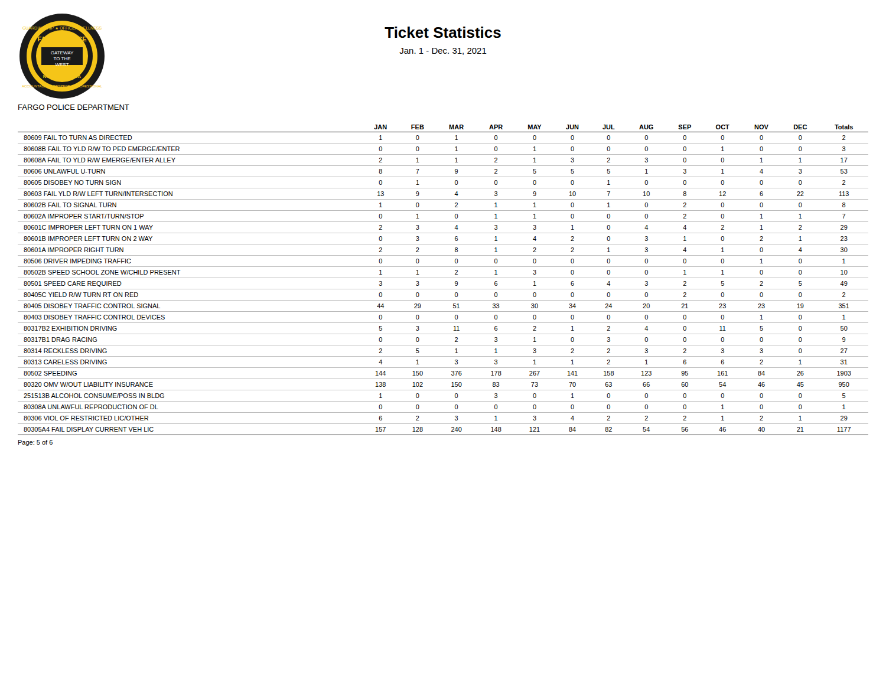GUARDIANSHIP ★ OFFICER-WELLNESS FARGO POLICE GATEWAY TO THE WEST NORTH DAKOTA ACCOUNTABLE ★ RESPECT ★ PROFESSIONAL
Ticket Statistics
Jan. 1 - Dec. 31, 2021
FARGO POLICE DEPARTMENT
| | JAN | FEB | MAR | APR | MAY | JUN | JUL | AUG | SEP | OCT | NOV | DEC | Totals |
| --- | --- | --- | --- | --- | --- | --- | --- | --- | --- | --- | --- | --- | --- |
| 80609 FAIL TO TURN AS DIRECTED | 1 | 0 | 1 | 0 | 0 | 0 | 0 | 0 | 0 | 0 | 0 | 0 | 2 |
| 80608B FAIL TO YLD R/W TO PED EMERGE/ENTER | 0 | 0 | 1 | 0 | 1 | 0 | 0 | 0 | 0 | 1 | 0 | 0 | 3 |
| 80608A FAIL TO YLD R/W EMERGE/ENTER ALLEY | 2 | 1 | 1 | 2 | 1 | 3 | 2 | 3 | 0 | 0 | 1 | 1 | 17 |
| 80606 UNLAWFUL U-TURN | 8 | 7 | 9 | 2 | 5 | 5 | 5 | 1 | 3 | 1 | 4 | 3 | 53 |
| 80605 DISOBEY NO TURN SIGN | 0 | 1 | 0 | 0 | 0 | 0 | 1 | 0 | 0 | 0 | 0 | 0 | 2 |
| 80603 FAIL YLD R/W LEFT TURN/INTERSECTION | 13 | 9 | 4 | 3 | 9 | 10 | 7 | 10 | 8 | 12 | 6 | 22 | 113 |
| 80602B FAIL TO SIGNAL TURN | 1 | 0 | 2 | 1 | 1 | 0 | 1 | 0 | 2 | 0 | 0 | 0 | 8 |
| 80602A IMPROPER START/TURN/STOP | 0 | 1 | 0 | 1 | 1 | 0 | 0 | 0 | 2 | 0 | 1 | 1 | 7 |
| 80601C IMPROPER LEFT TURN ON 1 WAY | 2 | 3 | 4 | 3 | 3 | 1 | 0 | 4 | 4 | 2 | 1 | 2 | 29 |
| 80601B IMPROPER LEFT TURN ON 2 WAY | 0 | 3 | 6 | 1 | 4 | 2 | 0 | 3 | 1 | 0 | 2 | 1 | 23 |
| 80601A IMPROPER RIGHT TURN | 2 | 2 | 8 | 1 | 2 | 2 | 1 | 3 | 4 | 1 | 0 | 4 | 30 |
| 80506 DRIVER IMPEDING TRAFFIC | 0 | 0 | 0 | 0 | 0 | 0 | 0 | 0 | 0 | 0 | 1 | 0 | 1 |
| 80502B SPEED SCHOOL ZONE W/CHILD PRESENT | 1 | 1 | 2 | 1 | 3 | 0 | 0 | 0 | 1 | 1 | 0 | 0 | 10 |
| 80501 SPEED CARE REQUIRED | 3 | 3 | 9 | 6 | 1 | 6 | 4 | 3 | 2 | 5 | 2 | 5 | 49 |
| 80405C YIELD R/W TURN RT ON RED | 0 | 0 | 0 | 0 | 0 | 0 | 0 | 0 | 2 | 0 | 0 | 0 | 2 |
| 80405 DISOBEY TRAFFIC CONTROL SIGNAL | 44 | 29 | 51 | 33 | 30 | 34 | 24 | 20 | 21 | 23 | 23 | 19 | 351 |
| 80403 DISOBEY TRAFFIC CONTROL DEVICES | 0 | 0 | 0 | 0 | 0 | 0 | 0 | 0 | 0 | 0 | 1 | 0 | 1 |
| 80317B2 EXHIBITION DRIVING | 5 | 3 | 11 | 6 | 2 | 1 | 2 | 4 | 0 | 11 | 5 | 0 | 50 |
| 80317B1 DRAG RACING | 0 | 0 | 2 | 3 | 1 | 0 | 3 | 0 | 0 | 0 | 0 | 0 | 9 |
| 80314 RECKLESS DRIVING | 2 | 5 | 1 | 1 | 3 | 2 | 2 | 3 | 2 | 3 | 3 | 0 | 27 |
| 80313 CARELESS DRIVING | 4 | 1 | 3 | 3 | 1 | 1 | 2 | 1 | 6 | 6 | 2 | 1 | 31 |
| 80502 SPEEDING | 144 | 150 | 376 | 178 | 267 | 141 | 158 | 123 | 95 | 161 | 84 | 26 | 1903 |
| 80320 OMV W/OUT LIABILITY INSURANCE | 138 | 102 | 150 | 83 | 73 | 70 | 63 | 66 | 60 | 54 | 46 | 45 | 950 |
| 251513B ALCOHOL CONSUME/POSS IN BLDG | 1 | 0 | 0 | 3 | 0 | 1 | 0 | 0 | 0 | 0 | 0 | 0 | 5 |
| 80308A UNLAWFUL REPRODUCTION OF DL | 0 | 0 | 0 | 0 | 0 | 0 | 0 | 0 | 0 | 1 | 0 | 0 | 1 |
| 80306 VIOL OF RESTRICTED LIC/OTHER | 6 | 2 | 3 | 1 | 3 | 4 | 2 | 2 | 2 | 1 | 2 | 1 | 29 |
| 80305A4 FAIL DISPLAY CURRENT VEH LIC | 157 | 128 | 240 | 148 | 121 | 84 | 82 | 54 | 56 | 46 | 40 | 21 | 1177 |
Page: 5 of 6